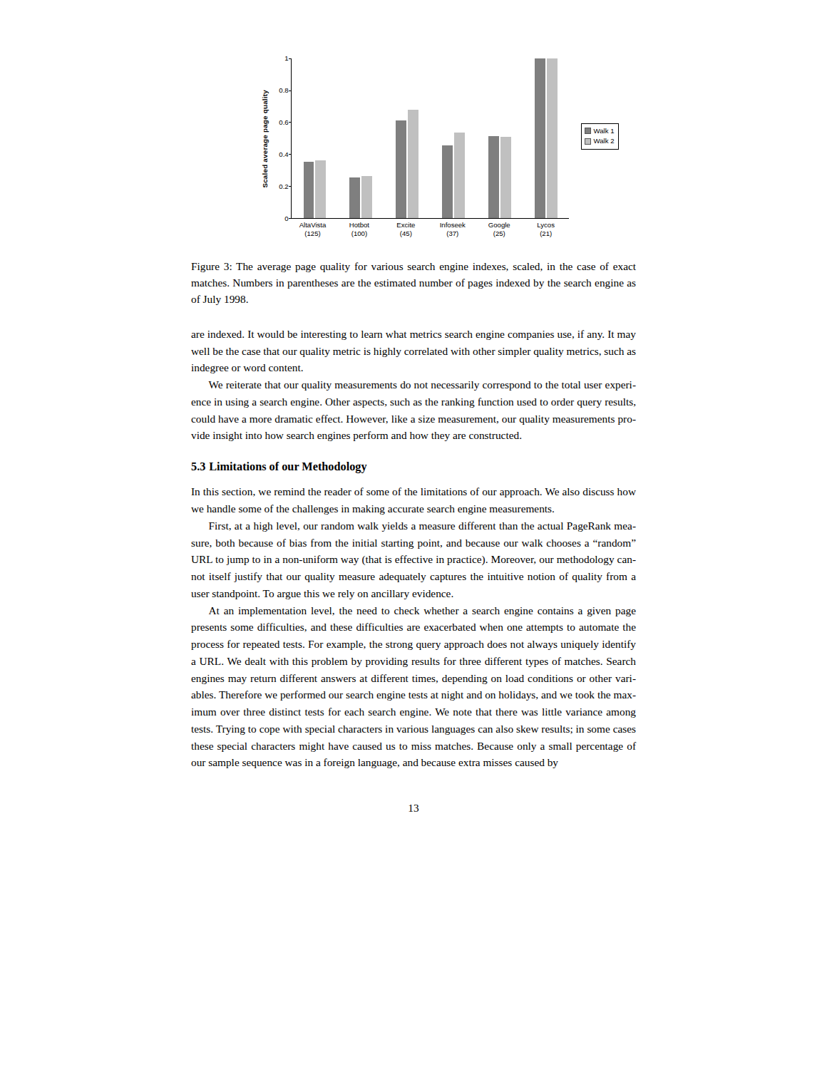Scaled average page quality
1 0.8 0.6 0.4 0.2 0
AltaVista
(125)
Hotbot
(100)
Excite
(45)
Infoseek
(37)
Google
(25)
Lycos
(21)
Walk 1
Walk 2
Figure 3: The average page quality for various search engine indexes, scaled, in the case of exact matches. Numbers in parentheses are the estimated number of pages indexed by the search engine as of July 1998.
are indexed. It would be interesting to learn what metrics search engine companies use, if any. It may well be the case that our quality metric is highly correlated with other simpler quality metrics, such as indegree or word content.
We reiterate that our quality measurements do not necessarily correspond to the total user experience in using a search engine. Other aspects, such as the ranking function used to order query results, could have a more dramatic effect. However, like a size measurement, our quality measurements provide insight into how search engines perform and how they are constructed.
5.3 Limitations of our Methodology
In this section, we remind the reader of some of the limitations of our approach. We also discuss how we handle some of the challenges in making accurate search engine measurements.
First, at a high level, our random walk yields a measure different than the actual PageRank measure, both because of bias from the initial starting point, and because our walk chooses a “random” URL to jump to in a non-uniform way (that is effective in practice). Moreover, our methodology cannot itself justify that our quality measure adequately captures the intuitive notion of quality from a user standpoint. To argue this we rely on ancillary evidence.
At an implementation level, the need to check whether a search engine contains a given page presents some difficulties, and these difficulties are exacerbated when one attempts to automate the process for repeated tests. For example, the strong query approach does not always uniquely identify a URL. We dealt with this problem by providing results for three different types of matches. Search engines may return different answers at different times, depending on load conditions or other variables. Therefore we performed our search engine tests at night and on holidays, and we took the maximum over three distinct tests for each search engine. We note that there was little variance among tests. Trying to cope with special characters in various languages can also skew results; in some cases these special characters might have caused us to miss matches. Because only a small percentage of our sample sequence was in a foreign language, and because extra misses caused by
13